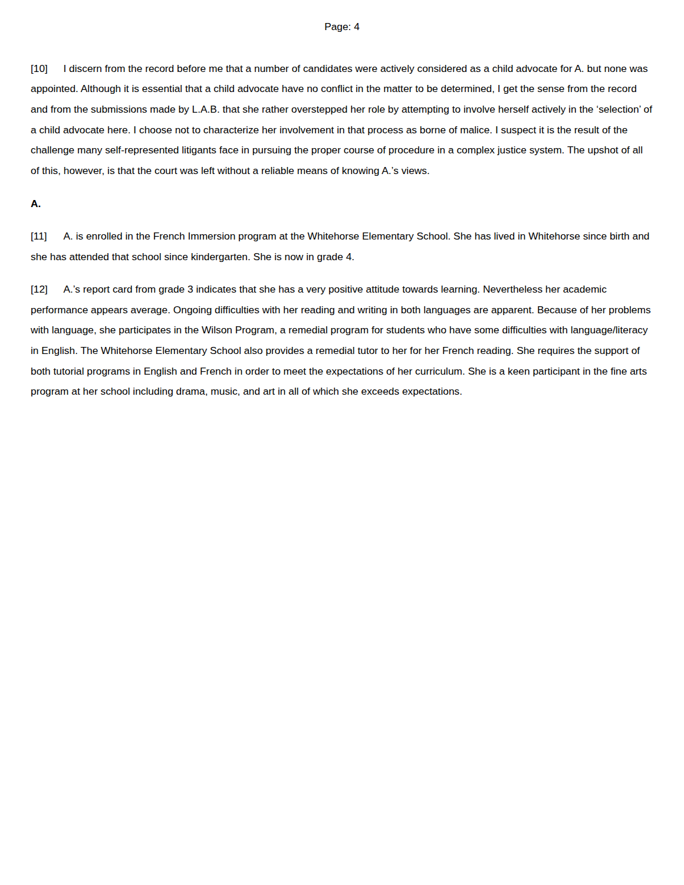Page: 4
[10] I discern from the record before me that a number of candidates were actively considered as a child advocate for A. but none was appointed. Although it is essential that a child advocate have no conflict in the matter to be determined, I get the sense from the record and from the submissions made by L.A.B. that she rather overstepped her role by attempting to involve herself actively in the ‘selection’ of a child advocate here. I choose not to characterize her involvement in that process as borne of malice. I suspect it is the result of the challenge many self-represented litigants face in pursuing the proper course of procedure in a complex justice system. The upshot of all of this, however, is that the court was left without a reliable means of knowing A.’s views.
A.
[11] A. is enrolled in the French Immersion program at the Whitehorse Elementary School. She has lived in Whitehorse since birth and she has attended that school since kindergarten. She is now in grade 4.
[12] A.’s report card from grade 3 indicates that she has a very positive attitude towards learning. Nevertheless her academic performance appears average. Ongoing difficulties with her reading and writing in both languages are apparent. Because of her problems with language, she participates in the Wilson Program, a remedial program for students who have some difficulties with language/literacy in English. The Whitehorse Elementary School also provides a remedial tutor to her for her French reading. She requires the support of both tutorial programs in English and French in order to meet the expectations of her curriculum. She is a keen participant in the fine arts program at her school including drama, music, and art in all of which she exceeds expectations.